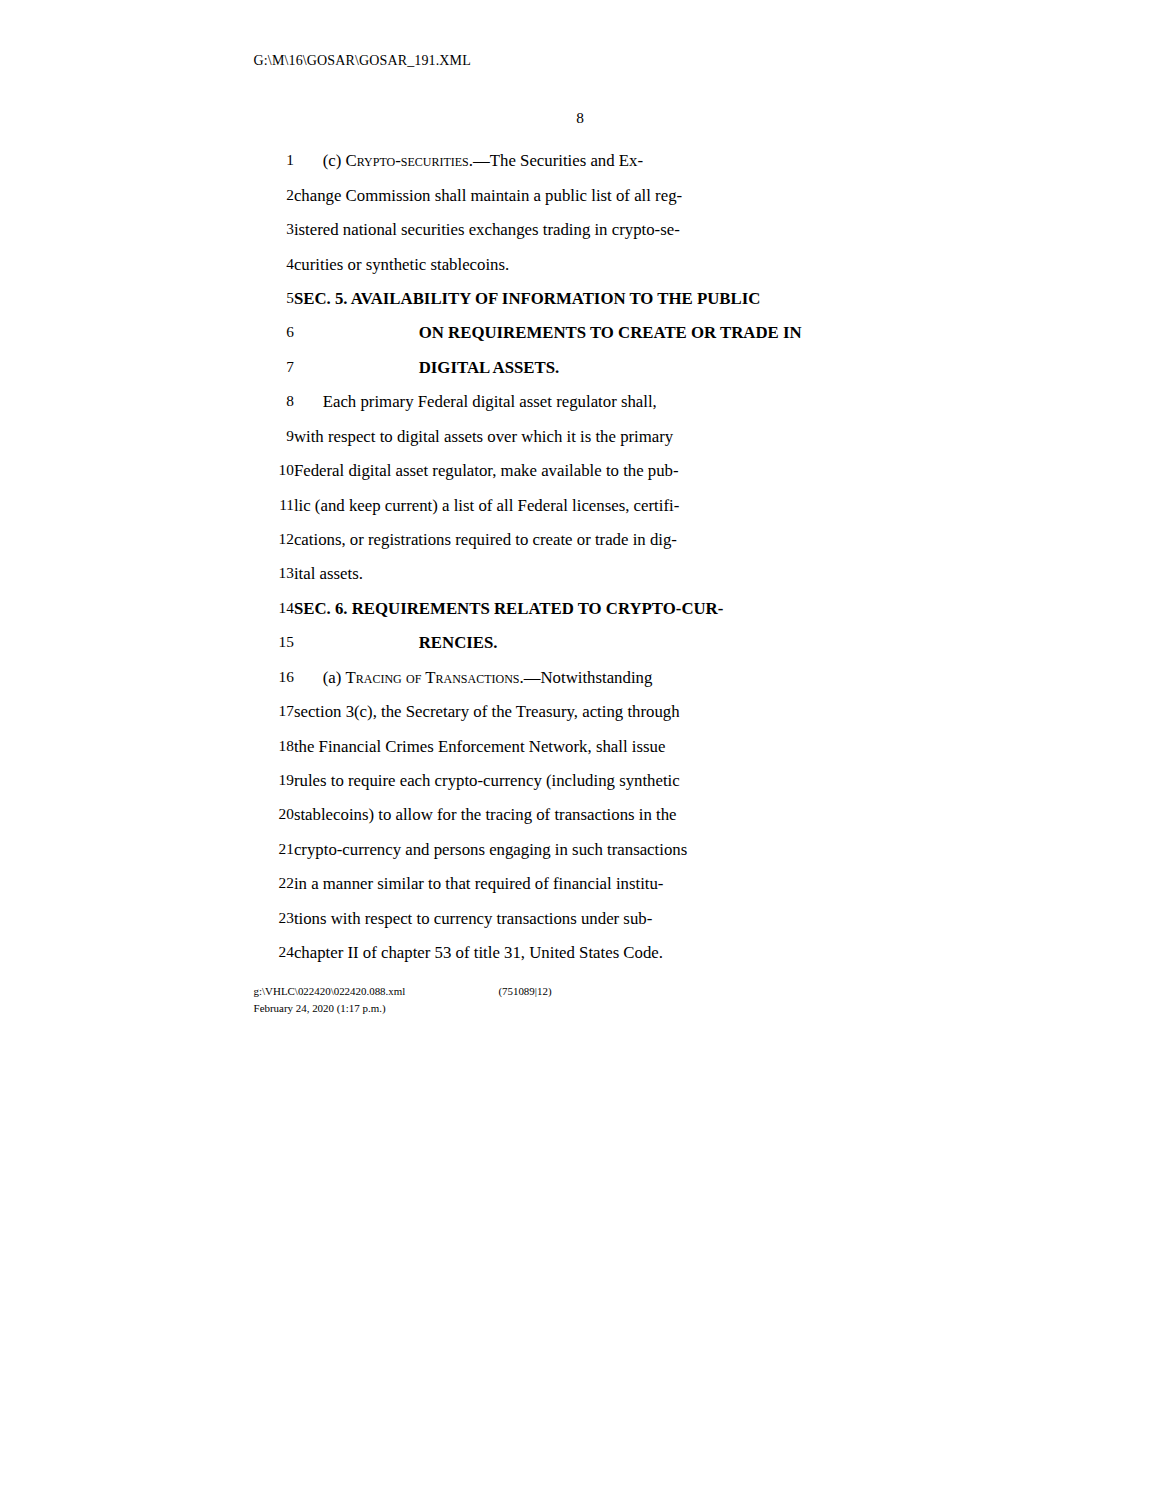G:\M\16\GOSAR\GOSAR_191.XML
8
| 1 | (c) Crypto-securities. —The Securities and Ex- |
| 2 | change Commission shall maintain a public list of all reg- |
| 3 | istered national securities exchanges trading in crypto-se- |
| 4 | curities or synthetic stablecoins. |
| 5 | SEC. 5. AVAILABILITY OF INFORMATION TO THE PUBLIC |
| 6 | ON REQUIREMENTS TO CREATE OR TRADE IN |
| 7 | DIGITAL ASSETS. |
| 8 | Each primary Federal digital asset regulator shall, |
| 9 | with respect to digital assets over which it is the primary |
| 10 | Federal digital asset regulator, make available to the pub- |
| 11 | lic (and keep current) a list of all Federal licenses, certifi- |
| 12 | cations, or registrations required to create or trade in dig- |
| 13 | ital assets. |
| 14 | SEC. 6. REQUIREMENTS RELATED TO CRYPTO-CUR- |
| 15 | RENCIES. |
| 16 | (a) Tracing of Transactions. —Notwithstanding |
| 17 | section 3(c), the Secretary of the Treasury, acting through |
| 18 | the Financial Crimes Enforcement Network, shall issue |
| 19 | rules to require each crypto-currency (including synthetic |
| 20 | stablecoins) to allow for the tracing of transactions in the |
| 21 | crypto-currency and persons engaging in such transactions |
| 22 | in a manner similar to that required of financial institu- |
| 23 | tions with respect to currency transactions under sub- |
| 24 | chapter II of chapter 53 of title 31, United States Code. |
g:\VHLC\022420\022420.088.xml(751089|12)
February 24, 2020 (1:17 p.m.)